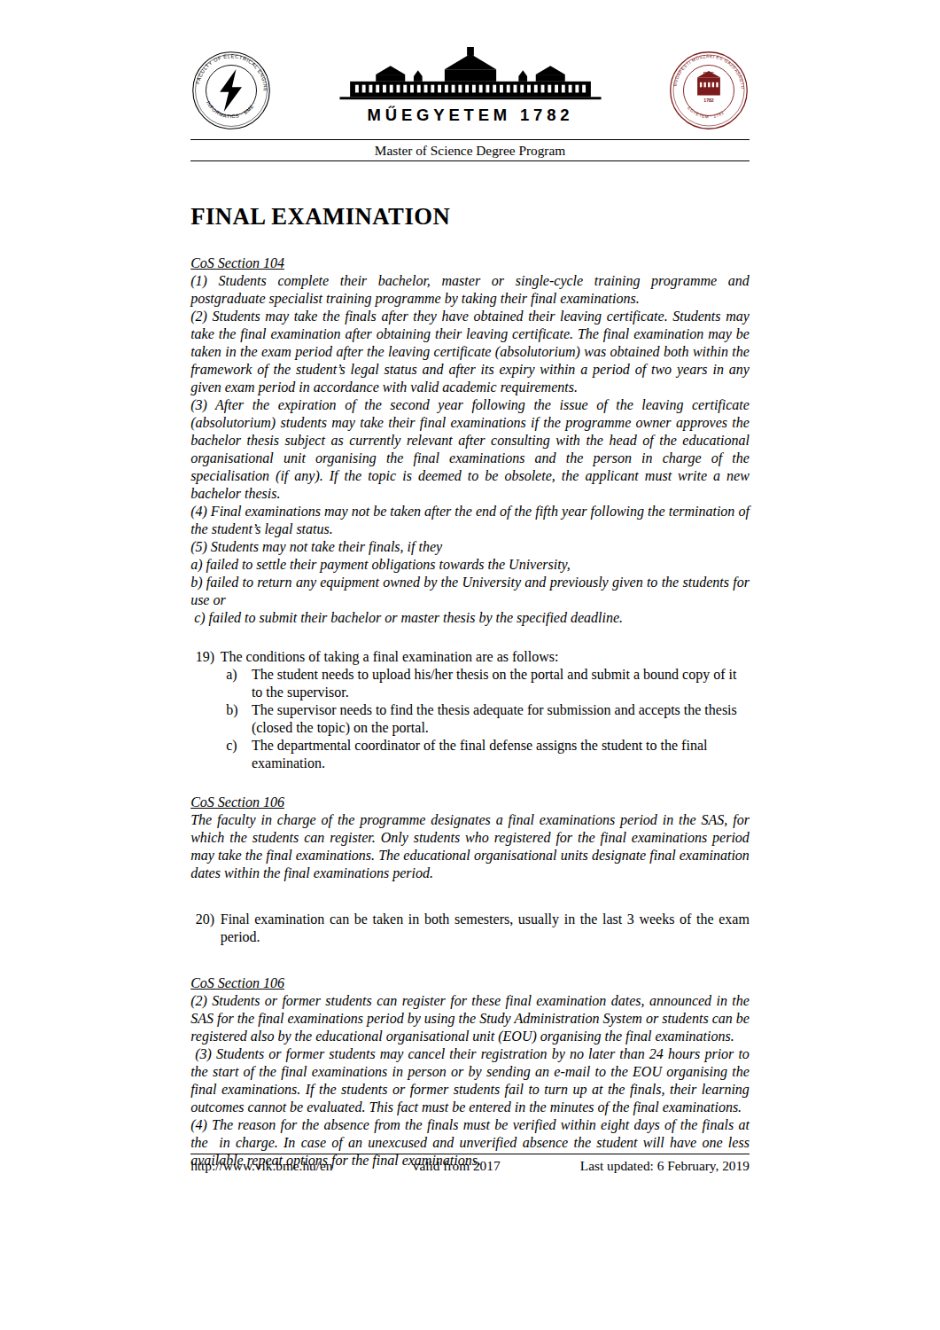FACULTY OF ELECTRICAL ENGINEERING AND INFORMATICS · BME ·
MŰEGYETEM 1782
BUDAPESTI MŰSZAKI ÉS GAZDASÁGTUDOMÁNYI EGYETEM · 1782 · BME 1782
Master of Science Degree Program
FINAL EXAMINATION
CoS Section 104
(1) Students complete their bachelor, master or single-cycle training programme and postgraduate specialist training programme by taking their final examinations.
(2) Students may take the finals after they have obtained their leaving certificate. Students may take the final examination after obtaining their leaving certificate. The final examination may be taken in the exam period after the leaving certificate (absolutorium) was obtained both within the framework of the student’s legal status and after its expiry within a period of two years in any given exam period in accordance with valid academic requirements.
(3) After the expiration of the second year following the issue of the leaving certificate (absolutorium) students may take their final examinations if the programme owner approves the bachelor thesis subject as currently relevant after consulting with the head of the educational organisational unit organising the final examinations and the person in charge of the specialisation (if any). If the topic is deemed to be obsolete, the applicant must write a new bachelor thesis.
(4) Final examinations may not be taken after the end of the fifth year following the termination of the student’s legal status.
(5) Students may not take their finals, if they
a) failed to settle their payment obligations towards the University,
b) failed to return any equipment owned by the University and previously given to the students for use or
c) failed to submit their bachelor or master thesis by the specified deadline.
19) The conditions of taking a final examination are as follows:
a) The student needs to upload his/her thesis on the portal and submit a bound copy of it to the supervisor.
b) The supervisor needs to find the thesis adequate for submission and accepts the thesis (closed the topic) on the portal.
c) The departmental coordinator of the final defense assigns the student to the final examination.
CoS Section 106
The faculty in charge of the programme designates a final examinations period in the SAS, for which the students can register. Only students who registered for the final examinations period may take the final examinations. The educational organisational units designate final examination dates within the final examinations period.
20) Final examination can be taken in both semesters, usually in the last 3 weeks of the exam period.
CoS Section 106
(2) Students or former students can register for these final examination dates, announced in the SAS for the final examinations period by using the Study Administration System or students can be registered also by the educational organisational unit (EOU) organising the final examinations.
(3) Students or former students may cancel their registration by no later than 24 hours prior to the start of the final examinations in person or by sending an e-mail to the EOU organising the final examinations. If the students or former students fail to turn up at the finals, their learning outcomes cannot be evaluated. This fact must be entered in the minutes of the final examinations.
(4) The reason for the absence from the finals must be verified within eight days of the finals at the in charge. In case of an unexcused and unverified absence the student will have one less available repeat options for the final examinations.
http://www.vik.bme.hu/en
valid from 2017
Last updated: 6 February, 2019